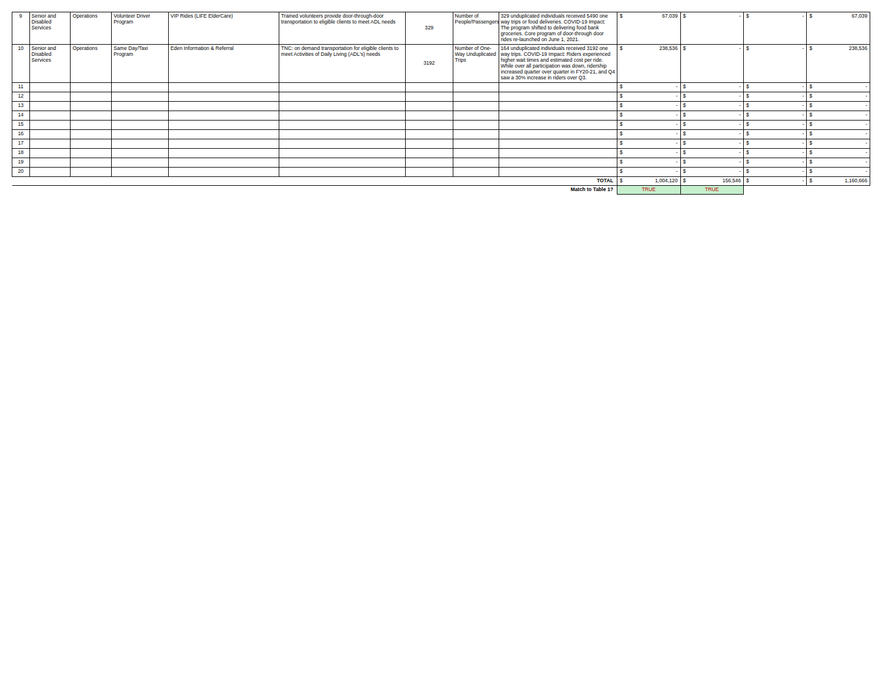| 9 | Senior and Disabled Services | Operations | Volunteer Driver Program | VIP Rides (LIFE ElderCare) | Trained volunteers provide door-through-door transportation to eligible clients to meet ADL needs | 329 | Number of People/Passengers | 329 unduplicated individuals received 5490 one way trips or food deliveries. COVID-19 Impact: The program shifted to delivering food bank groceries. Core program of door-through door rides re-launched on June 1, 2021. | $ 67,039 | $ - | $ - | $ 67,039 |
| 10 | Senior and Disabled Services | Operations | Same Day/Taxi Program | Eden Information & Referral | TNC: on demand transportation for eligible clients to meet Activities of Daily Living (ADL's) needs | 3192 | Number of One-Way Unduplicated Trips | 164 unduplicated individuals received 3192 one way trips. COVID-19 Impact: Riders experienced higher wait times and estimated cost per ride. While over all participation was down, ridership increased quarter over quarter in FY20-21, and Q4 saw a 30% increase in riders over Q3. | $ 238,536 | $ - | $ - | $ 238,536 |
| 11 | | | | | | | | | $ - | $ - | $ - | $ - |
| 12 | | | | | | | | | $ - | $ - | $ - | $ - |
| 13 | | | | | | | | | $ - | $ - | $ - | $ - |
| 14 | | | | | | | | | $ - | $ - | $ - | $ - |
| 15 | | | | | | | | | $ - | $ - | $ - | $ - |
| 16 | | | | | | | | | $ - | $ - | $ - | $ - |
| 17 | | | | | | | | | $ - | $ - | $ - | $ - |
| 18 | | | | | | | | | $ - | $ - | $ - | $ - |
| 19 | | | | | | | | | $ - | $ - | $ - | $ - |
| 20 | | | | | | | | | $ - | $ - | $ - | $ - |
| TOTAL | $ 1,004,120 | $ 156,546 | $ - | $ 1,160,666 |
| Match to Table 1? | TRUE | TRUE | | |